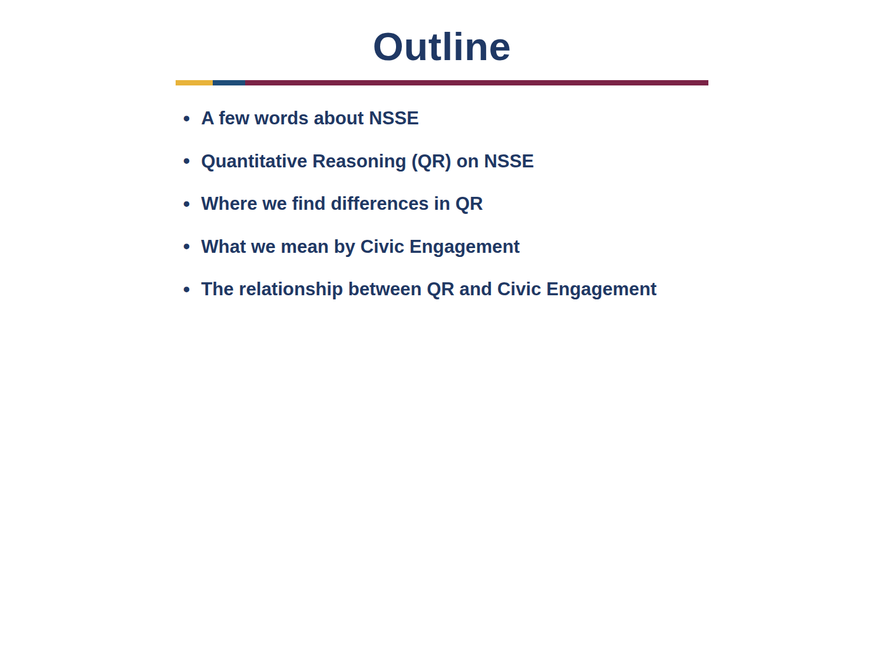Outline
A few words about NSSE
Quantitative Reasoning (QR) on NSSE
Where we find differences in QR
What we mean by Civic Engagement
The relationship between QR and Civic Engagement